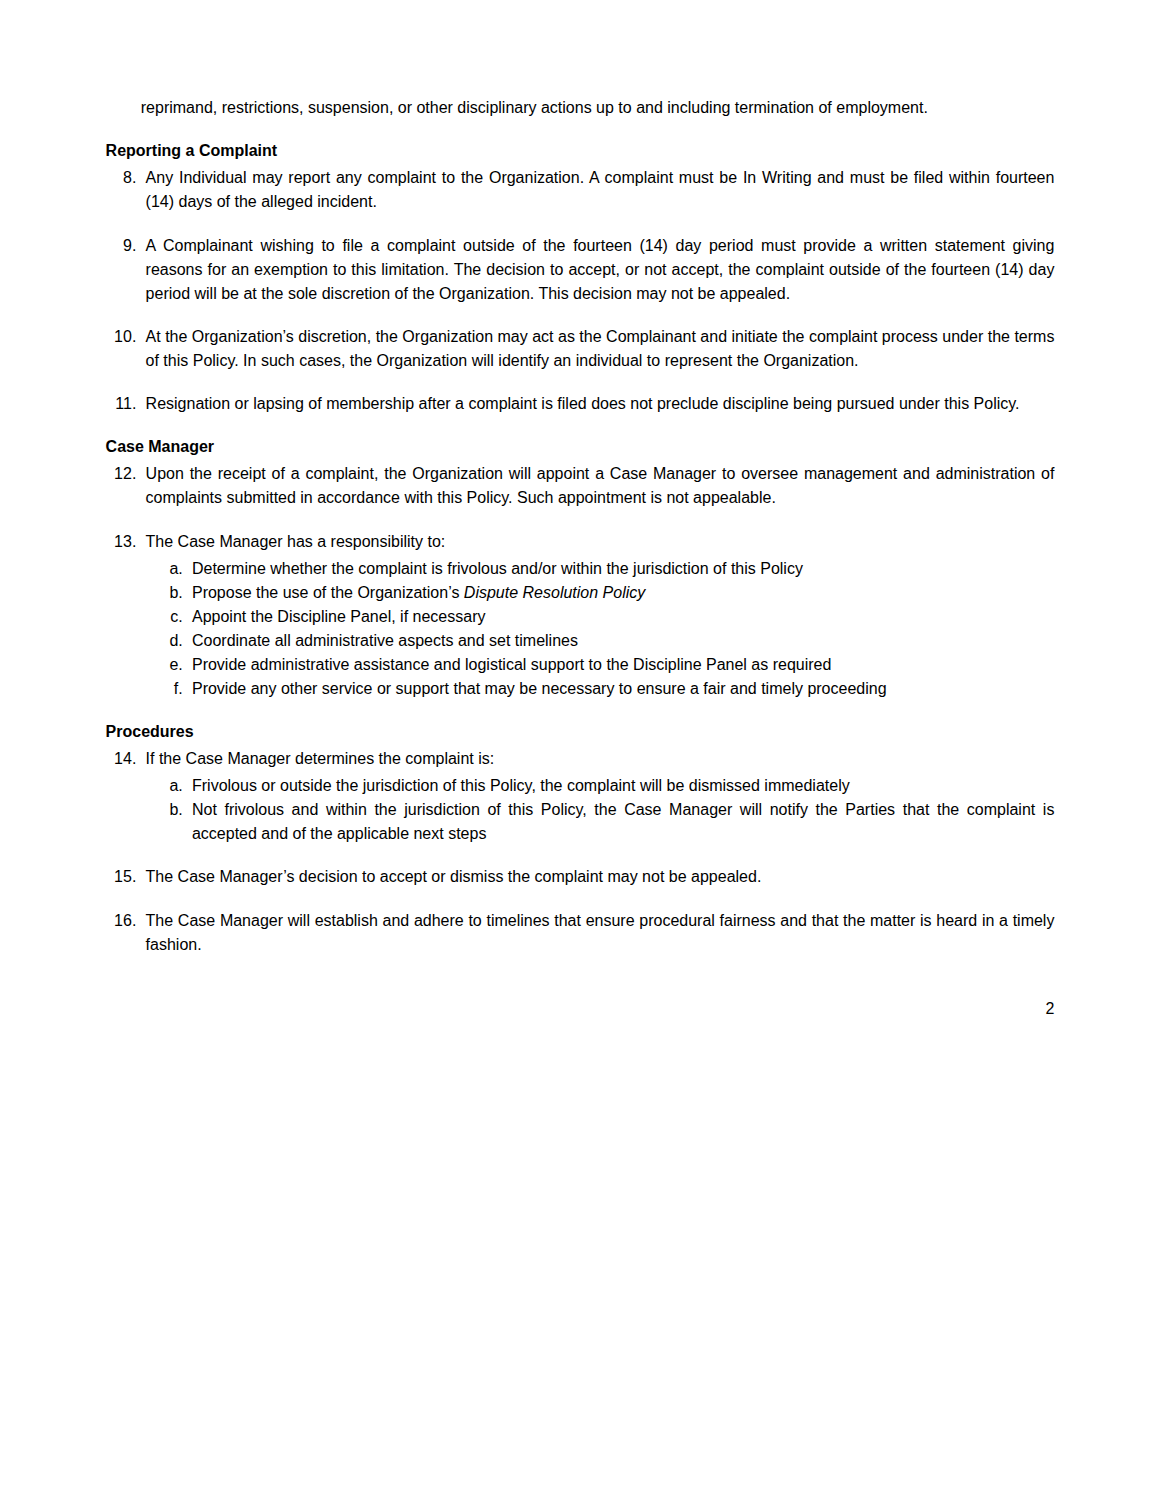reprimand, restrictions, suspension, or other disciplinary actions up to and including termination of employment.
Reporting a Complaint
Any Individual may report any complaint to the Organization. A complaint must be In Writing and must be filed within fourteen (14) days of the alleged incident.
A Complainant wishing to file a complaint outside of the fourteen (14) day period must provide a written statement giving reasons for an exemption to this limitation. The decision to accept, or not accept, the complaint outside of the fourteen (14) day period will be at the sole discretion of the Organization. This decision may not be appealed.
At the Organization’s discretion, the Organization may act as the Complainant and initiate the complaint process under the terms of this Policy. In such cases, the Organization will identify an individual to represent the Organization.
Resignation or lapsing of membership after a complaint is filed does not preclude discipline being pursued under this Policy.
Case Manager
Upon the receipt of a complaint, the Organization will appoint a Case Manager to oversee management and administration of complaints submitted in accordance with this Policy. Such appointment is not appealable.
The Case Manager has a responsibility to:
Determine whether the complaint is frivolous and/or within the jurisdiction of this Policy
Propose the use of the Organization’s Dispute Resolution Policy
Appoint the Discipline Panel, if necessary
Coordinate all administrative aspects and set timelines
Provide administrative assistance and logistical support to the Discipline Panel as required
Provide any other service or support that may be necessary to ensure a fair and timely proceeding
Procedures
If the Case Manager determines the complaint is:
Frivolous or outside the jurisdiction of this Policy, the complaint will be dismissed immediately
Not frivolous and within the jurisdiction of this Policy, the Case Manager will notify the Parties that the complaint is accepted and of the applicable next steps
The Case Manager’s decision to accept or dismiss the complaint may not be appealed.
The Case Manager will establish and adhere to timelines that ensure procedural fairness and that the matter is heard in a timely fashion.
2